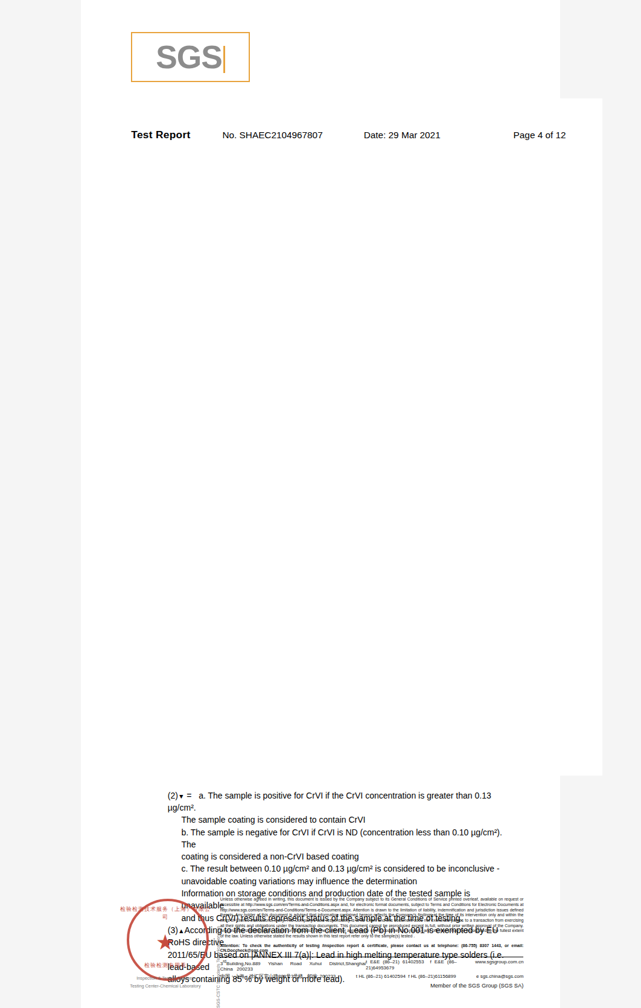SGS
Test Report No. SHAEC2104967807 Date: 29 Mar 2021 Page 4 of 12
(2)▼ = a. The sample is positive for CrVI if the CrVI concentration is greater than 0.13 µg/cm².
The sample coating is considered to contain CrVI
b. The sample is negative for CrVI if CrVI is ND (concentration less than 0.10 µg/cm²). The
coating is considered a non-CrVI based coating
c. The result between 0.10 µg/cm² and 0.13 µg/cm² is considered to be inconclusive -
unavoidable coating variations may influence the determination
Information on storage conditions and production date of the tested sample is unavailable
and thus Cr(VI) results represent status of the sample at the time of testing.
(3)▲According to the declaration from the client, Lead (Pb) in No.001 is exempted by EU RoHS directive
2011/65/EU based on |ANNEX III 7(a)|: Lead in high melting temperature type solders (i.e. lead-based
alloys containing 85 % by weight or more lead).
★
检验检测技术服务（上海）有限公司
检验检测专用章
Inspection & Testing Services
Testing Center-Chemical Laboratory
SGS-CSTC Standards Technical Services
Unless otherwise agreed in writing, this document is issued by the Company subject to its General Conditions of Service printed overleaf, available on request or accessible at http://www.sgs.com/en/Terms-and-Conditions.aspx and, for electronic format documents, subject to Terms and Conditions for Electronic Documents at http://www.sgs.com/en/Terms-and-Conditions/Terms-e-Document.aspx. Attention is drawn to the limitation of liability, indemnification and jurisdiction issues defined therein. Any holder of this document is advised that information contained hereon reflects the Company's findings at the time of its intervention only and within the limits of Client's instructions, if any. The Company's sole responsibility is to its Client and this document does not exonerate parties to a transaction from exercising all their rights and obligations under the transaction documents. This document cannot be reproduced except in full, without prior written approval of the Company. Any unauthorized alteration, forgery or falsification of the content or appearance of this document is unlawful and offenders may be prosecuted to the fullest extent of the law. Unless otherwise stated the results shown in this test report refer only to the sample(s) tested .
Attention: To check the authenticity of testing /inspection report & certificate, please contact us at telephone: (86-755) 8307 1443, or email: CN.Doccheck@sgs.com
3rdBuilding,No.889 Yishan Road Xuhui District,Shanghai China 200233
t E&E (86–21) 61402553 f E&E (86–21)64953679
www.sgsgroup.com.cn
中国・上海・徐汇区宜山路889号3号楼 邮编: 200233
t HL (86–21) 61402594 f HL (86–21)61156899
e sgs.china@sgs.com
Member of the SGS Group (SGS SA)